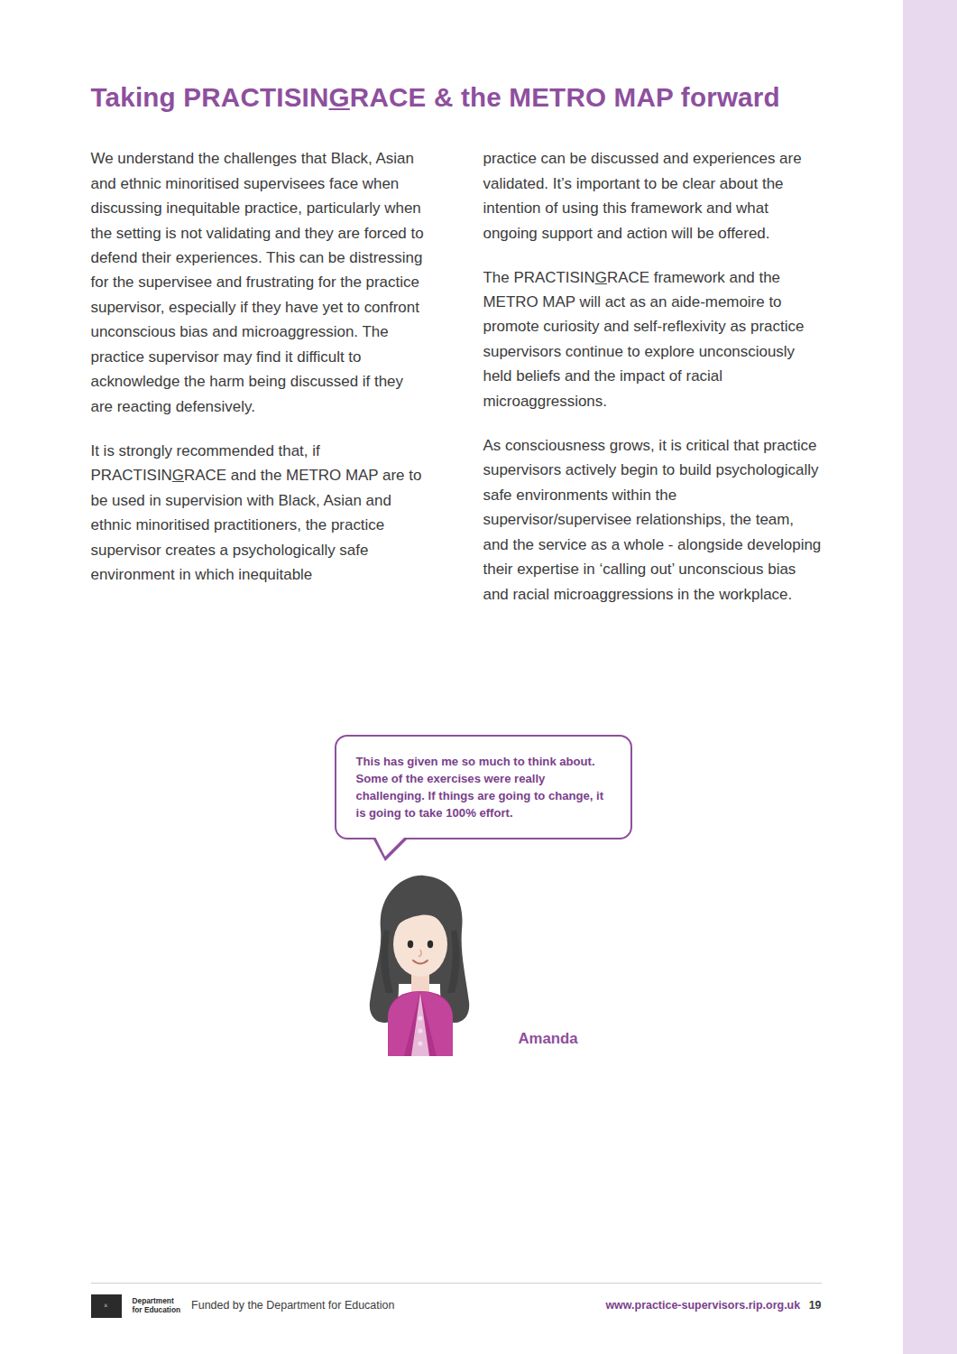Taking PRACTISINGRACE & the METRO MAP forward
We understand the challenges that Black, Asian and ethnic minoritised supervisees face when discussing inequitable practice, particularly when the setting is not validating and they are forced to defend their experiences. This can be distressing for the supervisee and frustrating for the practice supervisor, especially if they have yet to confront unconscious bias and microaggression. The practice supervisor may find it difficult to acknowledge the harm being discussed if they are reacting defensively.
It is strongly recommended that, if PRACTISINGRACE and the METRO MAP are to be used in supervision with Black, Asian and ethnic minoritised practitioners, the practice supervisor creates a psychologically safe environment in which inequitable
practice can be discussed and experiences are validated. It’s important to be clear about the intention of using this framework and what ongoing support and action will be offered.
The PRACTISINGRACE framework and the METRO MAP will act as an aide-memoire to promote curiosity and self-reflexivity as practice supervisors continue to explore unconsciously held beliefs and the impact of racial microaggressions.
As consciousness grows, it is critical that practice supervisors actively begin to build psychologically safe environments within the supervisor/supervisee relationships, the team, and the service as a whole - alongside developing their expertise in ‘calling out’ unconscious bias and racial microaggressions in the workplace.
This has given me so much to think about. Some of the exercises were really challenging. If things are going to change, it is going to take 100% effort.
Amanda
⚔
Department
for Education
Funded by the Department for Education
www.practice-supervisors.rip.org.uk 19